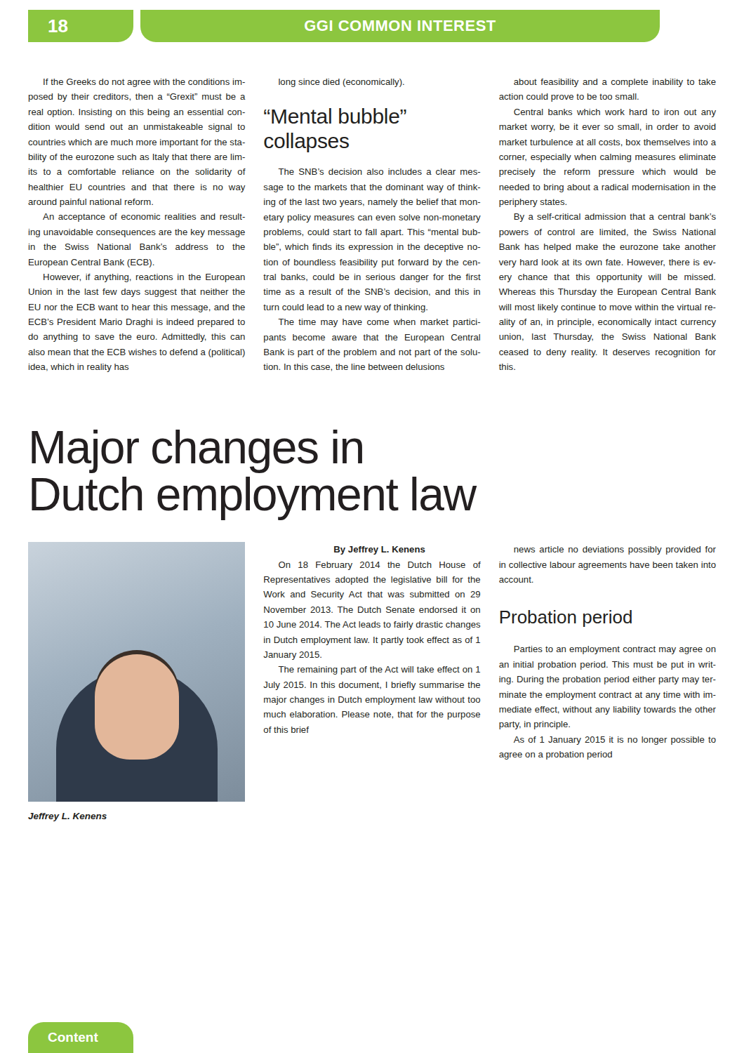18
GGI COMMON INTEREST
If the Greeks do not agree with the conditions imposed by their creditors, then a “Grexit” must be a real option. Insisting on this being an essential condition would send out an unmistakeable signal to countries which are much more important for the stability of the eurozone such as Italy that there are limits to a comfortable reliance on the solidarity of healthier EU countries and that there is no way around painful national reform.
An acceptance of economic realities and resulting unavoidable consequences are the key message in the Swiss National Bank’s address to the European Central Bank (ECB).
However, if anything, reactions in the European Union in the last few days suggest that neither the EU nor the ECB want to hear this message, and the ECB’s President Mario Draghi is indeed prepared to do anything to save the euro. Admittedly, this can also mean that the ECB wishes to defend a (political) idea, which in reality has
long since died (economically).
“Mental bubble” collapses
The SNB’s decision also includes a clear message to the markets that the dominant way of thinking of the last two years, namely the belief that monetary policy measures can even solve non-monetary problems, could start to fall apart. This “mental bubble”, which finds its expression in the deceptive notion of boundless feasibility put forward by the central banks, could be in serious danger for the first time as a result of the SNB’s decision, and this in turn could lead to a new way of thinking.
The time may have come when market participants become aware that the European Central Bank is part of the problem and not part of the solution. In this case, the line between delusions
about feasibility and a complete inability to take action could prove to be too small.
Central banks which work hard to iron out any market worry, be it ever so small, in order to avoid market turbulence at all costs, box themselves into a corner, especially when calming measures eliminate precisely the reform pressure which would be needed to bring about a radical modernisation in the periphery states.
By a self-critical admission that a central bank’s powers of control are limited, the Swiss National Bank has helped make the eurozone take another very hard look at its own fate. However, there is every chance that this opportunity will be missed. Whereas this Thursday the European Central Bank will most likely continue to move within the virtual reality of an, in principle, economically intact currency union, last Thursday, the Swiss National Bank ceased to deny reality. It deserves recognition for this.
Major changes in
Dutch employment law
Jeffrey L. Kenens
By Jeffrey L. Kenens
On 18 February 2014 the Dutch House of Representatives adopted the legislative bill for the Work and Security Act that was submitted on 29 November 2013. The Dutch Senate endorsed it on 10 June 2014. The Act leads to fairly drastic changes in Dutch employment law. It partly took effect as of 1 January 2015.
The remaining part of the Act will take effect on 1 July 2015. In this document, I briefly summarise the major changes in Dutch employment law without too much elaboration. Please note, that for the purpose of this brief
news article no deviations possibly provided for in collective labour agreements have been taken into account.
Probation period
Parties to an employment contract may agree on an initial probation period. This must be put in writing. During the probation period either party may terminate the employment contract at any time with immediate effect, without any liability towards the other party, in principle.
As of 1 January 2015 it is no longer possible to agree on a probation period
Content